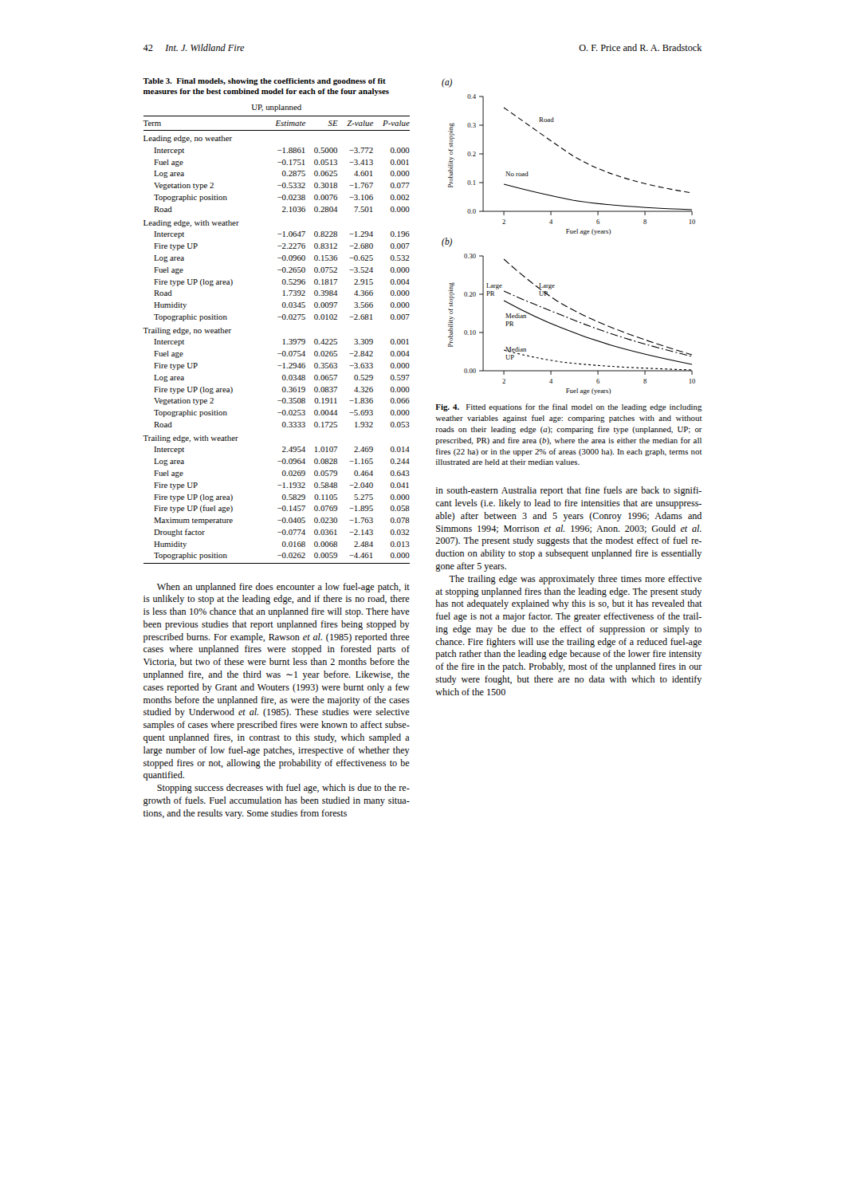42 Int. J. Wildland Fire
O. F. Price and R. A. Bradstock
Table 3. Final models, showing the coefficients and goodness of fit measures for the best combined model for each of the four analyses
UP, unplanned
| Term | Estimate | SE | Z-value | P-value |
| --- | --- | --- | --- | --- |
| Leading edge, no weather |
| Intercept | −1.8861 | 0.5000 | −3.772 | 0.000 |
| Fuel age | −0.1751 | 0.0513 | −3.413 | 0.001 |
| Log area | 0.2875 | 0.0625 | 4.601 | 0.000 |
| Vegetation type 2 | −0.5332 | 0.3018 | −1.767 | 0.077 |
| Topographic position | −0.0238 | 0.0076 | −3.106 | 0.002 |
| Road | 2.1036 | 0.2804 | 7.501 | 0.000 |
| Leading edge, with weather |
| Intercept | −1.0647 | 0.8228 | −1.294 | 0.196 |
| Fire type UP | −2.2276 | 0.8312 | −2.680 | 0.007 |
| Log area | −0.0960 | 0.1536 | −0.625 | 0.532 |
| Fuel age | −0.2650 | 0.0752 | −3.524 | 0.000 |
| Fire type UP (log area) | 0.5296 | 0.1817 | 2.915 | 0.004 |
| Road | 1.7392 | 0.3984 | 4.366 | 0.000 |
| Humidity | 0.0345 | 0.0097 | 3.566 | 0.000 |
| Topographic position | −0.0275 | 0.0102 | −2.681 | 0.007 |
| Trailing edge, no weather |
| Intercept | 1.3979 | 0.4225 | 3.309 | 0.001 |
| Fuel age | −0.0754 | 0.0265 | −2.842 | 0.004 |
| Fire type UP | −1.2946 | 0.3563 | −3.633 | 0.000 |
| Log area | 0.0348 | 0.0657 | 0.529 | 0.597 |
| Fire type UP (log area) | 0.3619 | 0.0837 | 4.326 | 0.000 |
| Vegetation type 2 | −0.3508 | 0.1911 | −1.836 | 0.066 |
| Topographic position | −0.0253 | 0.0044 | −5.693 | 0.000 |
| Road | 0.3333 | 0.1725 | 1.932 | 0.053 |
| Trailing edge, with weather |
| Intercept | 2.4954 | 1.0107 | 2.469 | 0.014 |
| Log area | −0.0964 | 0.0828 | −1.165 | 0.244 |
| Fuel age | 0.0269 | 0.0579 | 0.464 | 0.643 |
| Fire type UP | −1.1932 | 0.5848 | −2.040 | 0.041 |
| Fire type UP (log area) | 0.5829 | 0.1105 | 5.275 | 0.000 |
| Fire type UP (fuel age) | −0.1457 | 0.0769 | −1.895 | 0.058 |
| Maximum temperature | −0.0405 | 0.0230 | −1.763 | 0.078 |
| Drought factor | −0.0774 | 0.0361 | −2.143 | 0.032 |
| Humidity | 0.0168 | 0.0068 | 2.484 | 0.013 |
| Topographic position | −0.0262 | 0.0059 | −4.461 | 0.000 |
When an unplanned fire does encounter a low fuel-age patch, it is unlikely to stop at the leading edge, and if there is no road, there is less than 10% chance that an unplanned fire will stop. There have been previous studies that report unplanned fires being stopped by prescribed burns. For example, Rawson et al. (1985) reported three cases where unplanned fires were stopped in forested parts of Victoria, but two of these were burnt less than 2 months before the unplanned fire, and the third was ∼1 year before. Likewise, the cases reported by Grant and Wouters (1993) were burnt only a few months before the unplanned fire, as were the majority of the cases studied by Underwood et al. (1985). These studies were selective samples of cases where prescribed fires were known to affect subsequent unplanned fires, in contrast to this study, which sampled a large number of low fuel-age patches, irrespective of whether they stopped fires or not, allowing the probability of effectiveness to be quantified.
Stopping success decreases with fuel age, which is due to the regrowth of fuels. Fuel accumulation has been studied in many situations, and the results vary. Some studies from forests
(a) 0.0 0.1 0.2 0.3 0.4 2 4 6 8 10 Fuel age (years) Probability of stopping Road No road (b) 0.00 0.10 0.20 0.30 2 4 6 8 10 Fuel age (years) Probability of stopping Large PR Large UP Median PR Median UP
Fig. 4. Fitted equations for the final model on the leading edge including weather variables against fuel age: comparing patches with and without roads on their leading edge (a); comparing fire type (unplanned, UP; or prescribed, PR) and fire area (b), where the area is either the median for all fires (22 ha) or in the upper 2% of areas (3000 ha). In each graph, terms not illustrated are held at their median values.
in south-eastern Australia report that fine fuels are back to significant levels (i.e. likely to lead to fire intensities that are unsuppressable) after between 3 and 5 years (Conroy 1996; Adams and Simmons 1994; Morrison et al. 1996; Anon. 2003; Gould et al. 2007). The present study suggests that the modest effect of fuel reduction on ability to stop a subsequent unplanned fire is essentially gone after 5 years.
The trailing edge was approximately three times more effective at stopping unplanned fires than the leading edge. The present study has not adequately explained why this is so, but it has revealed that fuel age is not a major factor. The greater effectiveness of the trailing edge may be due to the effect of suppression or simply to chance. Fire fighters will use the trailing edge of a reduced fuel-age patch rather than the leading edge because of the lower fire intensity of the fire in the patch. Probably, most of the unplanned fires in our study were fought, but there are no data with which to identify which of the 1500